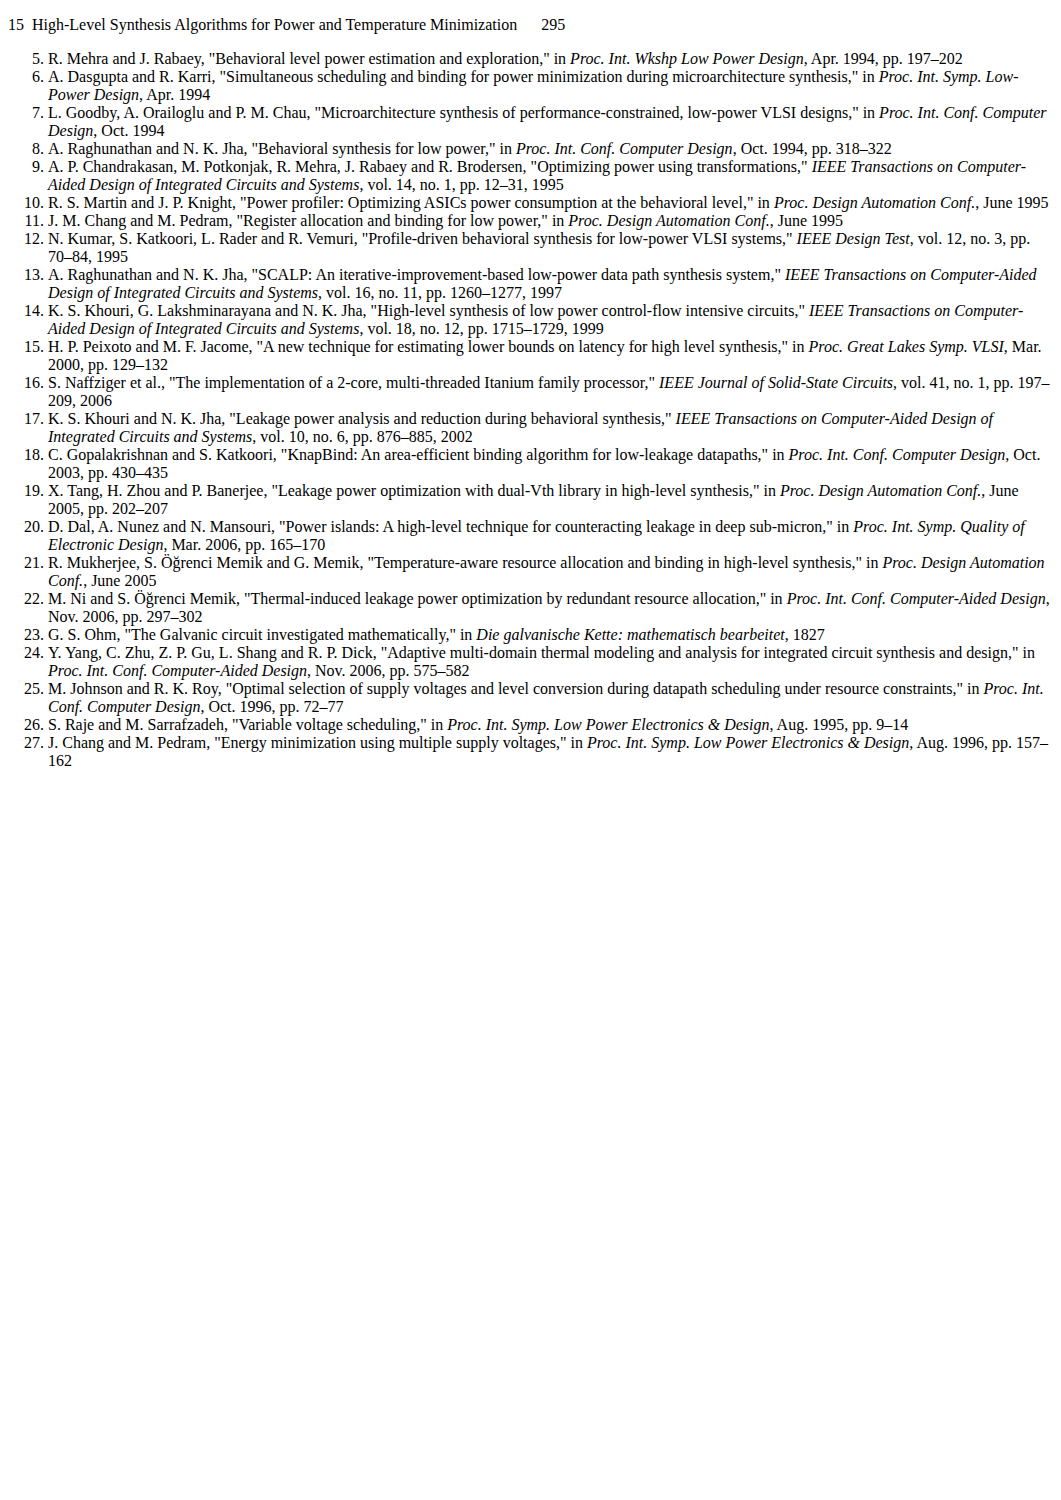15 High-Level Synthesis Algorithms for Power and Temperature Minimization 295
R. Mehra and J. Rabaey, "Behavioral level power estimation and exploration," in Proc. Int. Wkshp Low Power Design, Apr. 1994, pp. 197–202
A. Dasgupta and R. Karri, "Simultaneous scheduling and binding for power minimization during microarchitecture synthesis," in Proc. Int. Symp. Low-Power Design, Apr. 1994
L. Goodby, A. Orailoglu and P. M. Chau, "Microarchitecture synthesis of performance-constrained, low-power VLSI designs," in Proc. Int. Conf. Computer Design, Oct. 1994
A. Raghunathan and N. K. Jha, "Behavioral synthesis for low power," in Proc. Int. Conf. Computer Design, Oct. 1994, pp. 318–322
A. P. Chandrakasan, M. Potkonjak, R. Mehra, J. Rabaey and R. Brodersen, "Optimizing power using transformations," IEEE Transactions on Computer-Aided Design of Integrated Circuits and Systems, vol. 14, no. 1, pp. 12–31, 1995
R. S. Martin and J. P. Knight, "Power profiler: Optimizing ASICs power consumption at the behavioral level," in Proc. Design Automation Conf., June 1995
J. M. Chang and M. Pedram, "Register allocation and binding for low power," in Proc. Design Automation Conf., June 1995
N. Kumar, S. Katkoori, L. Rader and R. Vemuri, "Profile-driven behavioral synthesis for low-power VLSI systems," IEEE Design Test, vol. 12, no. 3, pp. 70–84, 1995
A. Raghunathan and N. K. Jha, "SCALP: An iterative-improvement-based low-power data path synthesis system," IEEE Transactions on Computer-Aided Design of Integrated Circuits and Systems, vol. 16, no. 11, pp. 1260–1277, 1997
K. S. Khouri, G. Lakshminarayana and N. K. Jha, "High-level synthesis of low power control-flow intensive circuits," IEEE Transactions on Computer-Aided Design of Integrated Circuits and Systems, vol. 18, no. 12, pp. 1715–1729, 1999
H. P. Peixoto and M. F. Jacome, "A new technique for estimating lower bounds on latency for high level synthesis," in Proc. Great Lakes Symp. VLSI, Mar. 2000, pp. 129–132
S. Naffziger et al., "The implementation of a 2-core, multi-threaded Itanium family processor," IEEE Journal of Solid-State Circuits, vol. 41, no. 1, pp. 197–209, 2006
K. S. Khouri and N. K. Jha, "Leakage power analysis and reduction during behavioral synthesis," IEEE Transactions on Computer-Aided Design of Integrated Circuits and Systems, vol. 10, no. 6, pp. 876–885, 2002
C. Gopalakrishnan and S. Katkoori, "KnapBind: An area-efficient binding algorithm for low-leakage datapaths," in Proc. Int. Conf. Computer Design, Oct. 2003, pp. 430–435
X. Tang, H. Zhou and P. Banerjee, "Leakage power optimization with dual-Vth library in high-level synthesis," in Proc. Design Automation Conf., June 2005, pp. 202–207
D. Dal, A. Nunez and N. Mansouri, "Power islands: A high-level technique for counteracting leakage in deep sub-micron," in Proc. Int. Symp. Quality of Electronic Design, Mar. 2006, pp. 165–170
R. Mukherjee, S. Öğrenci Memik and G. Memik, "Temperature-aware resource allocation and binding in high-level synthesis," in Proc. Design Automation Conf., June 2005
M. Ni and S. Öğrenci Memik, "Thermal-induced leakage power optimization by redundant resource allocation," in Proc. Int. Conf. Computer-Aided Design, Nov. 2006, pp. 297–302
G. S. Ohm, "The Galvanic circuit investigated mathematically," in Die galvanische Kette: mathematisch bearbeitet, 1827
Y. Yang, C. Zhu, Z. P. Gu, L. Shang and R. P. Dick, "Adaptive multi-domain thermal modeling and analysis for integrated circuit synthesis and design," in Proc. Int. Conf. Computer-Aided Design, Nov. 2006, pp. 575–582
M. Johnson and R. K. Roy, "Optimal selection of supply voltages and level conversion during datapath scheduling under resource constraints," in Proc. Int. Conf. Computer Design, Oct. 1996, pp. 72–77
S. Raje and M. Sarrafzadeh, "Variable voltage scheduling," in Proc. Int. Symp. Low Power Electronics & Design, Aug. 1995, pp. 9–14
J. Chang and M. Pedram, "Energy minimization using multiple supply voltages," in Proc. Int. Symp. Low Power Electronics & Design, Aug. 1996, pp. 157–162